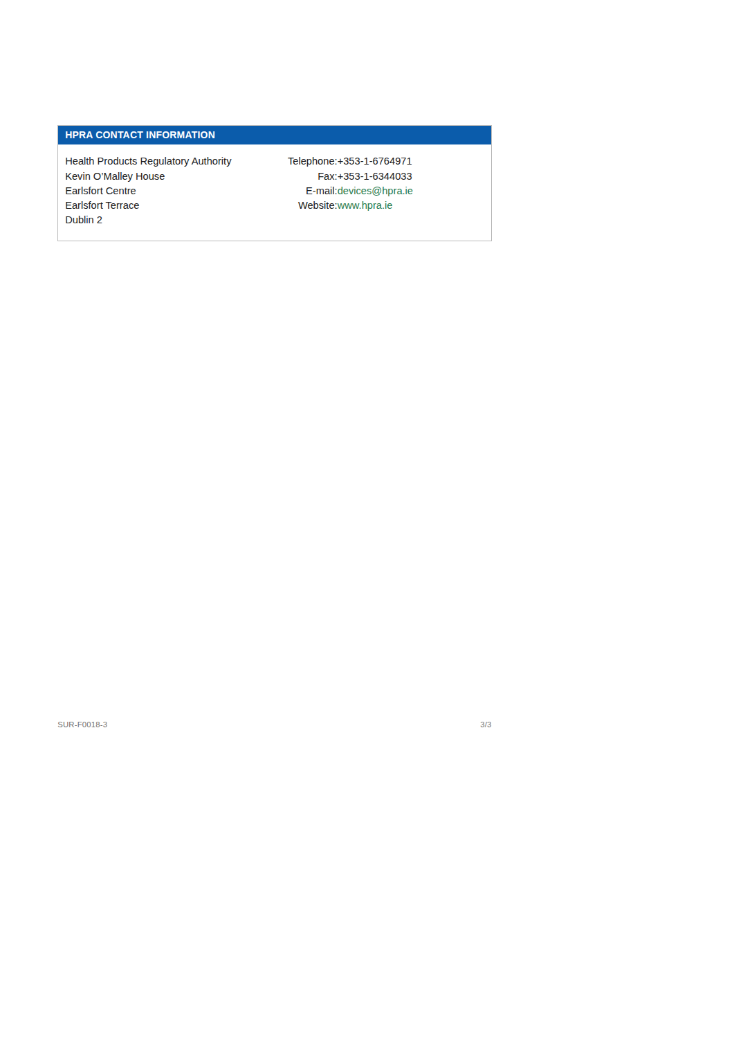HPRA CONTACT INFORMATION
| Health Products Regulatory Authority | Telephone: | +353-1-6764971 |
| Kevin O’Malley House | Fax: | +353-1-6344033 |
| Earlsfort Centre | E-mail: | devices@hpra.ie |
| Earlsfort Terrace | Website: | www.hpra.ie |
| Dublin 2 | | |
SUR-F0018-3
3/3